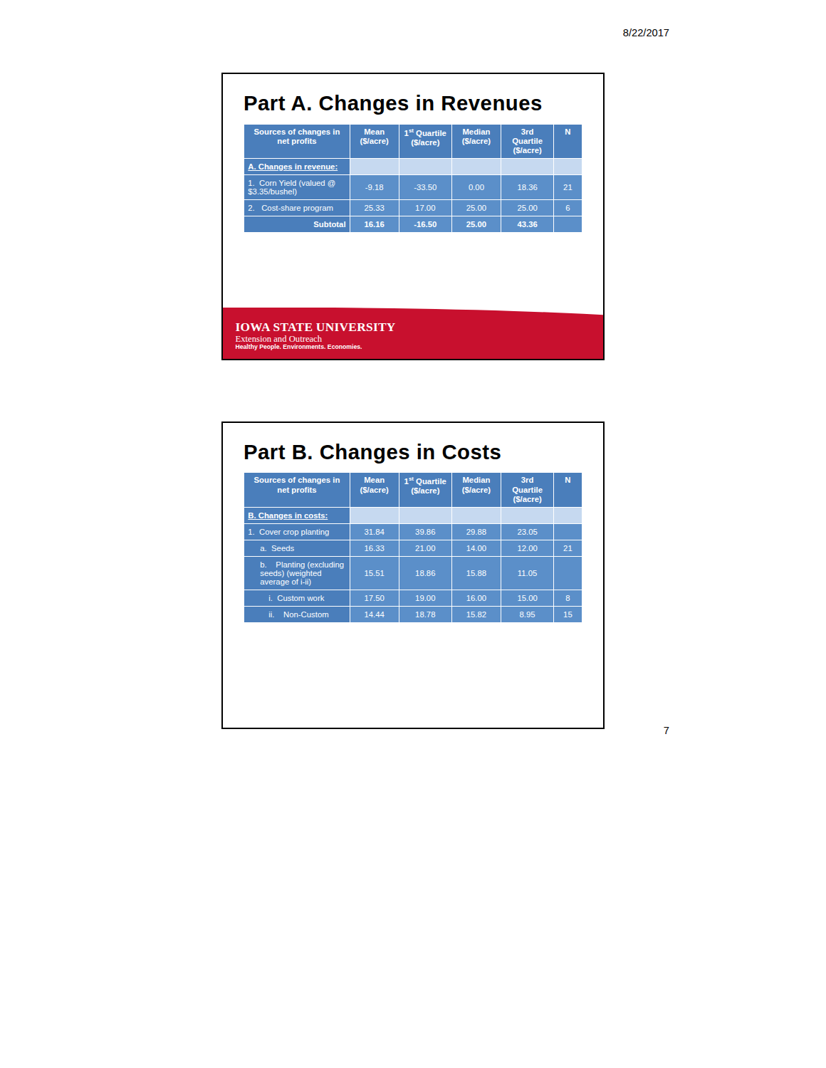8/22/2017
Part A. Changes in Revenues
| Sources of changes in net profits | Mean ($/acre) | 1 st Quartile ($/acre) | Median ($/acre) | 3rd Quartile ($/acre) | N |
| --- | --- | --- | --- | --- | --- |
| A. Changes in revenue: | | | | | |
| 1. Corn Yield (valued @ $3.35/bushel) | -9.18 | -33.50 | 0.00 | 18.36 | 21 |
| 2. Cost-share program | 25.33 | 17.00 | 25.00 | 25.00 | 6 |
| Subtotal | 16.16 | -16.50 | 25.00 | 43.36 | |
IOWA STATE UNIVERSITY
Extension and Outreach
Healthy People. Environments. Economies.
Part B. Changes in Costs
| Sources of changes in net profits | Mean ($/acre) | 1 st Quartile ($/acre) | Median ($/acre) | 3rd Quartile ($/acre) | N |
| --- | --- | --- | --- | --- | --- |
| B. Changes in costs: | | | | | |
| 1. Cover crop planting | 31.84 | 39.86 | 29.88 | 23.05 | |
| a. Seeds | 16.33 | 21.00 | 14.00 | 12.00 | 21 |
| b. Planting (excluding seeds) (weighted average of i-ii) | 15.51 | 18.86 | 15.88 | 11.05 | |
| i. Custom work | 17.50 | 19.00 | 16.00 | 15.00 | 8 |
| ii. Non-Custom | 14.44 | 18.78 | 15.82 | 8.95 | 15 |
7